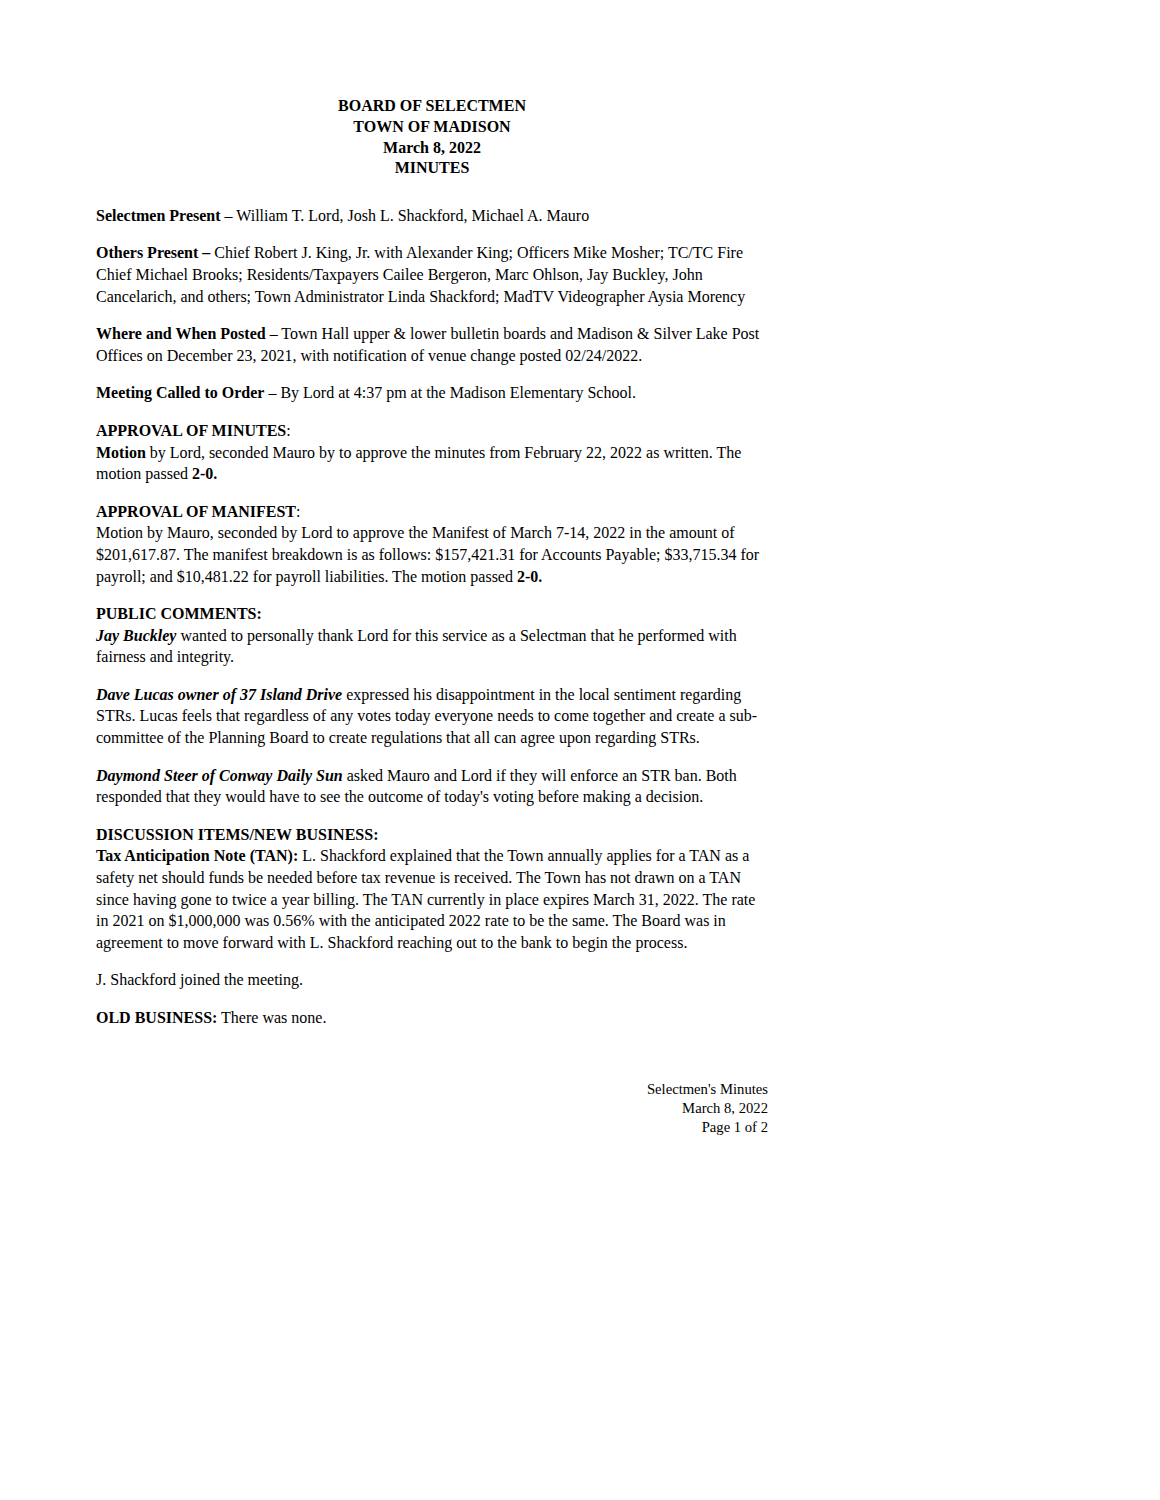BOARD OF SELECTMEN
TOWN OF MADISON
March 8, 2022
MINUTES
Selectmen Present – William T. Lord, Josh L. Shackford, Michael A. Mauro
Others Present – Chief Robert J. King, Jr. with Alexander King; Officers Mike Mosher; TC/TC Fire Chief Michael Brooks; Residents/Taxpayers Cailee Bergeron, Marc Ohlson, Jay Buckley, John Cancelarich, and others; Town Administrator Linda Shackford; MadTV Videographer Aysia Morency
Where and When Posted – Town Hall upper & lower bulletin boards and Madison & Silver Lake Post Offices on December 23, 2021, with notification of venue change posted 02/24/2022.
Meeting Called to Order – By Lord at 4:37 pm at the Madison Elementary School.
APPROVAL OF MINUTES:
Motion by Lord, seconded Mauro by to approve the minutes from February 22, 2022 as written. The motion passed 2-0.
APPROVAL OF MANIFEST:
Motion by Mauro, seconded by Lord to approve the Manifest of March 7-14, 2022 in the amount of $201,617.87. The manifest breakdown is as follows: $157,421.31 for Accounts Payable; $33,715.34 for payroll; and $10,481.22 for payroll liabilities. The motion passed 2-0.
PUBLIC COMMENTS:
Jay Buckley wanted to personally thank Lord for this service as a Selectman that he performed with fairness and integrity.
Dave Lucas owner of 37 Island Drive expressed his disappointment in the local sentiment regarding STRs. Lucas feels that regardless of any votes today everyone needs to come together and create a sub-committee of the Planning Board to create regulations that all can agree upon regarding STRs.
Daymond Steer of Conway Daily Sun asked Mauro and Lord if they will enforce an STR ban. Both responded that they would have to see the outcome of today's voting before making a decision.
DISCUSSION ITEMS/NEW BUSINESS:
Tax Anticipation Note (TAN): L. Shackford explained that the Town annually applies for a TAN as a safety net should funds be needed before tax revenue is received. The Town has not drawn on a TAN since having gone to twice a year billing. The TAN currently in place expires March 31, 2022. The rate in 2021 on $1,000,000 was 0.56% with the anticipated 2022 rate to be the same. The Board was in agreement to move forward with L. Shackford reaching out to the bank to begin the process.
J. Shackford joined the meeting.
OLD BUSINESS: There was none.
Selectmen's Minutes
March 8, 2022
Page 1 of 2